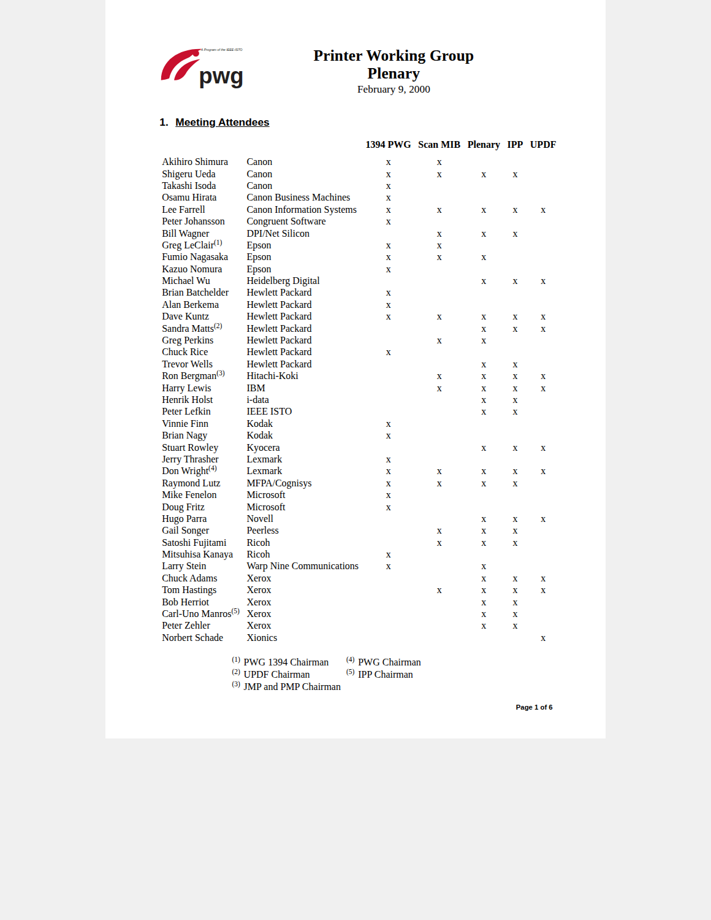A Program of the IEEE-ISTO pwg
Printer Working Group Plenary
February 9, 2000
1. Meeting Attendees
| | | 1394 PWG | Scan MIB | Plenary | IPP | UPDF |
| --- | --- | --- | --- | --- | --- | --- |
| Akihiro Shimura | Canon | x | x | | | |
| Shigeru Ueda | Canon | x | x | x | x | |
| Takashi Isoda | Canon | x | | | | |
| Osamu Hirata | Canon Business Machines | x | | | | |
| Lee Farrell | Canon Information Systems | x | x | x | x | x |
| Peter Johansson | Congruent Software | x | | | | |
| Bill Wagner | DPI/Net Silicon | | x | x | x | |
| Greg LeClair (1) | Epson | x | x | | | |
| Fumio Nagasaka | Epson | x | x | x | | |
| Kazuo Nomura | Epson | x | | | | |
| Michael Wu | Heidelberg Digital | | | x | x | x |
| Brian Batchelder | Hewlett Packard | x | | | | |
| Alan Berkema | Hewlett Packard | x | | | | |
| Dave Kuntz | Hewlett Packard | x | x | x | x | x |
| Sandra Matts (2) | Hewlett Packard | | | x | x | x |
| Greg Perkins | Hewlett Packard | | x | x | | |
| Chuck Rice | Hewlett Packard | x | | | | |
| Trevor Wells | Hewlett Packard | | | x | x | |
| Ron Bergman (3) | Hitachi-Koki | | x | x | x | x |
| Harry Lewis | IBM | | x | x | x | x |
| Henrik Holst | i-data | | | x | x | |
| Peter Lefkin | IEEE ISTO | | | x | x | |
| Vinnie Finn | Kodak | x | | | | |
| Brian Nagy | Kodak | x | | | | |
| Stuart Rowley | Kyocera | | | x | x | x |
| Jerry Thrasher | Lexmark | x | | | | |
| Don Wright (4) | Lexmark | x | x | x | x | x |
| Raymond Lutz | MFPA/Cognisys | x | x | x | x | |
| Mike Fenelon | Microsoft | x | | | | |
| Doug Fritz | Microsoft | x | | | | |
| Hugo Parra | Novell | | | x | x | x |
| Gail Songer | Peerless | | x | x | x | |
| Satoshi Fujitami | Ricoh | | x | x | x | |
| Mitsuhisa Kanaya | Ricoh | x | | | | |
| Larry Stein | Warp Nine Communications | x | | x | | |
| Chuck Adams | Xerox | | | x | x | x |
| Tom Hastings | Xerox | | x | x | x | x |
| Bob Herriot | Xerox | | | x | x | |
| Carl-Uno Manros (5) | Xerox | | | x | x | |
| Peter Zehler | Xerox | | | x | x | |
| Norbert Schade | Xionics | | | | | x |
| (1) | PWG 1394 Chairman | (4) | PWG Chairman |
| (2) | UPDF Chairman | (5) | IPP Chairman |
| (3) | JMP and PMP Chairman |
Page 1 of 6